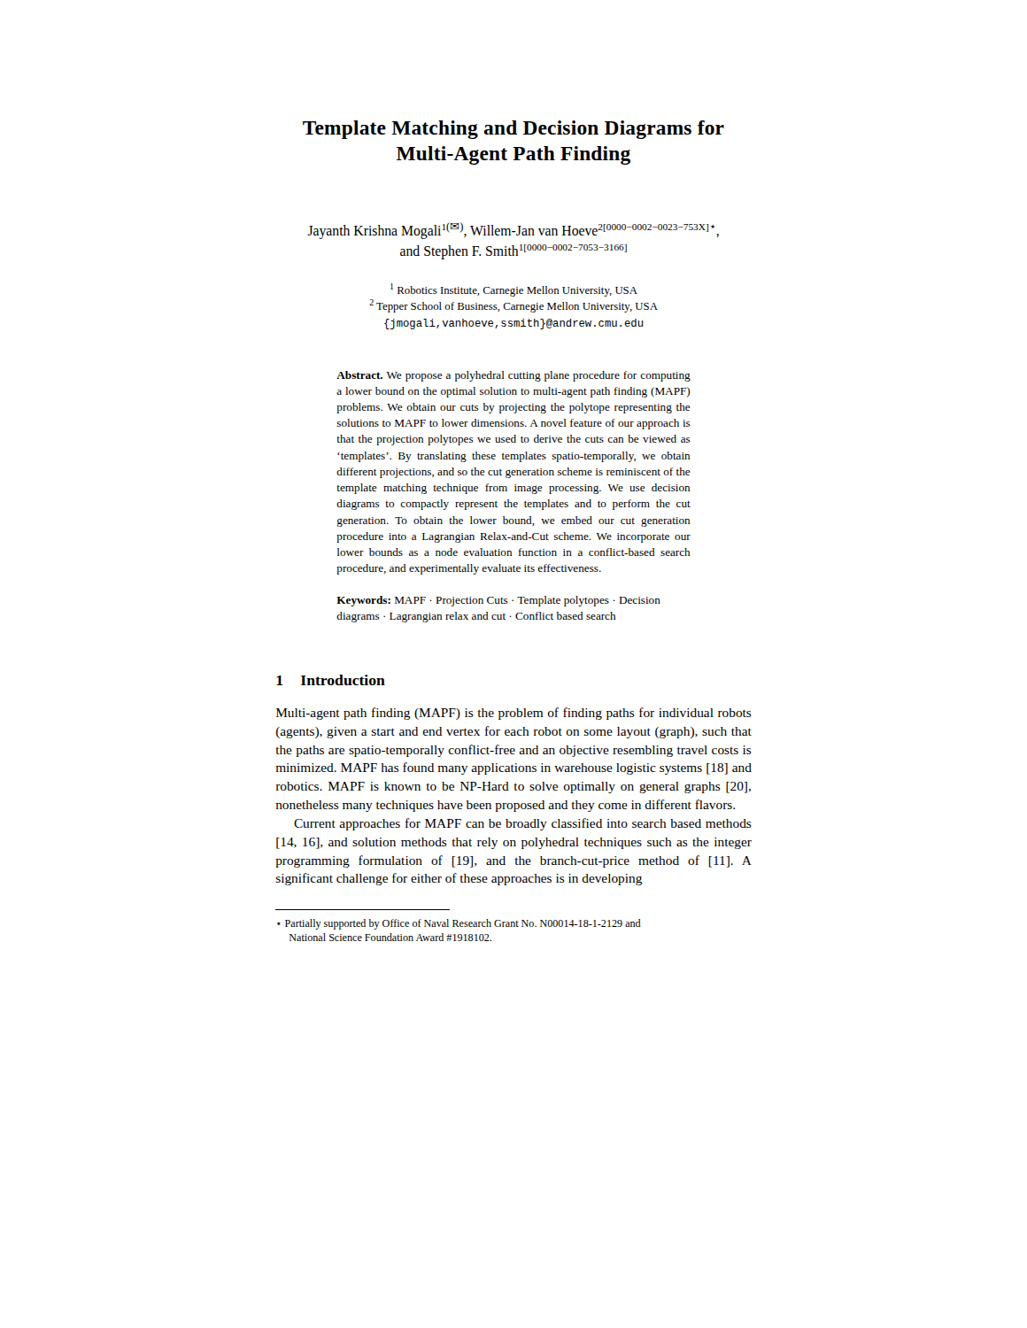Template Matching and Decision Diagrams for
Multi-Agent Path Finding
Jayanth Krishna Mogali1(✉), Willem-Jan van Hoeve2[0000−0002−0023−753X]⋆,
and Stephen F. Smith1[0000−0002−7053−3166]
1 Robotics Institute, Carnegie Mellon University, USA
2 Tepper School of Business, Carnegie Mellon University, USA
{jmogali,vanhoeve,ssmith}@andrew.cmu.edu
Abstract. We propose a polyhedral cutting plane procedure for computing a lower bound on the optimal solution to multi-agent path finding (MAPF) problems. We obtain our cuts by projecting the polytope representing the solutions to MAPF to lower dimensions. A novel feature of our approach is that the projection polytopes we used to derive the cuts can be viewed as ‘templates’. By translating these templates spatio-temporally, we obtain different projections, and so the cut generation scheme is reminiscent of the template matching technique from image processing. We use decision diagrams to compactly represent the templates and to perform the cut generation. To obtain the lower bound, we embed our cut generation procedure into a Lagrangian Relax-and-Cut scheme. We incorporate our lower bounds as a node evaluation function in a conflict-based search procedure, and experimentally evaluate its effectiveness.
Keywords: MAPF · Projection Cuts · Template polytopes · Decision diagrams · Lagrangian relax and cut · Conflict based search
1 Introduction
Multi-agent path finding (MAPF) is the problem of finding paths for individual robots (agents), given a start and end vertex for each robot on some layout (graph), such that the paths are spatio-temporally conflict-free and an objective resembling travel costs is minimized. MAPF has found many applications in warehouse logistic systems [18] and robotics. MAPF is known to be NP-Hard to solve optimally on general graphs [20], nonetheless many techniques have been proposed and they come in different flavors.
Current approaches for MAPF can be broadly classified into search based methods [14, 16], and solution methods that rely on polyhedral techniques such as the integer programming formulation of [19], and the branch-cut-price method of [11]. A significant challenge for either of these approaches is in developing
⋆Partially supported by Office of Naval Research Grant No. N00014-18-1-2129 andNational Science Foundation Award #1918102.